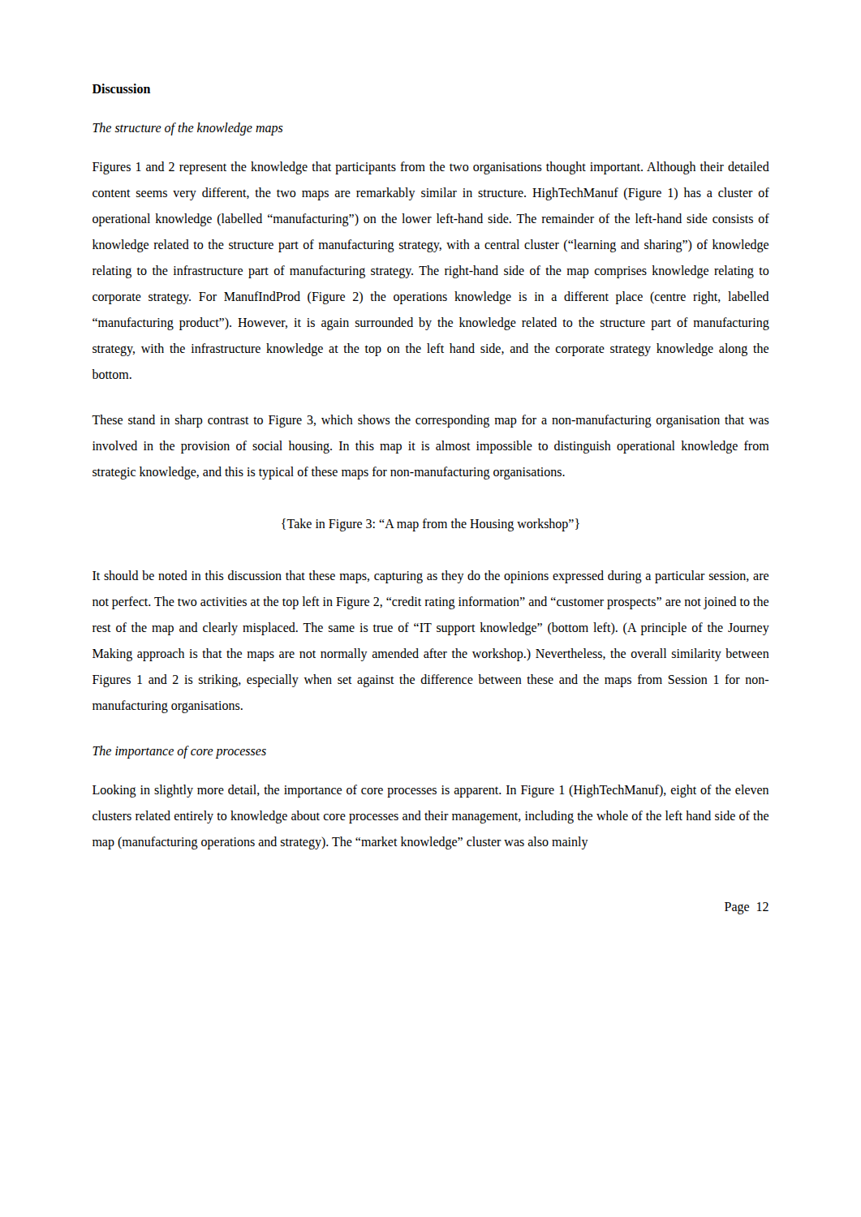Discussion
The structure of the knowledge maps
Figures 1 and 2 represent the knowledge that participants from the two organisations thought important. Although their detailed content seems very different, the two maps are remarkably similar in structure. HighTechManuf (Figure 1) has a cluster of operational knowledge (labelled “manufacturing”) on the lower left-hand side. The remainder of the left-hand side consists of knowledge related to the structure part of manufacturing strategy, with a central cluster (“learning and sharing”) of knowledge relating to the infrastructure part of manufacturing strategy. The right-hand side of the map comprises knowledge relating to corporate strategy. For ManufIndProd (Figure 2) the operations knowledge is in a different place (centre right, labelled “manufacturing product”). However, it is again surrounded by the knowledge related to the structure part of manufacturing strategy, with the infrastructure knowledge at the top on the left hand side, and the corporate strategy knowledge along the bottom.
These stand in sharp contrast to Figure 3, which shows the corresponding map for a non-manufacturing organisation that was involved in the provision of social housing. In this map it is almost impossible to distinguish operational knowledge from strategic knowledge, and this is typical of these maps for non-manufacturing organisations.
{Take in Figure 3: “A map from the Housing workshop”}
It should be noted in this discussion that these maps, capturing as they do the opinions expressed during a particular session, are not perfect. The two activities at the top left in Figure 2, “credit rating information” and “customer prospects” are not joined to the rest of the map and clearly misplaced. The same is true of “IT support knowledge” (bottom left). (A principle of the Journey Making approach is that the maps are not normally amended after the workshop.) Nevertheless, the overall similarity between Figures 1 and 2 is striking, especially when set against the difference between these and the maps from Session 1 for non-manufacturing organisations.
The importance of core processes
Looking in slightly more detail, the importance of core processes is apparent. In Figure 1 (HighTechManuf), eight of the eleven clusters related entirely to knowledge about core processes and their management, including the whole of the left hand side of the map (manufacturing operations and strategy). The “market knowledge” cluster was also mainly
Page 12